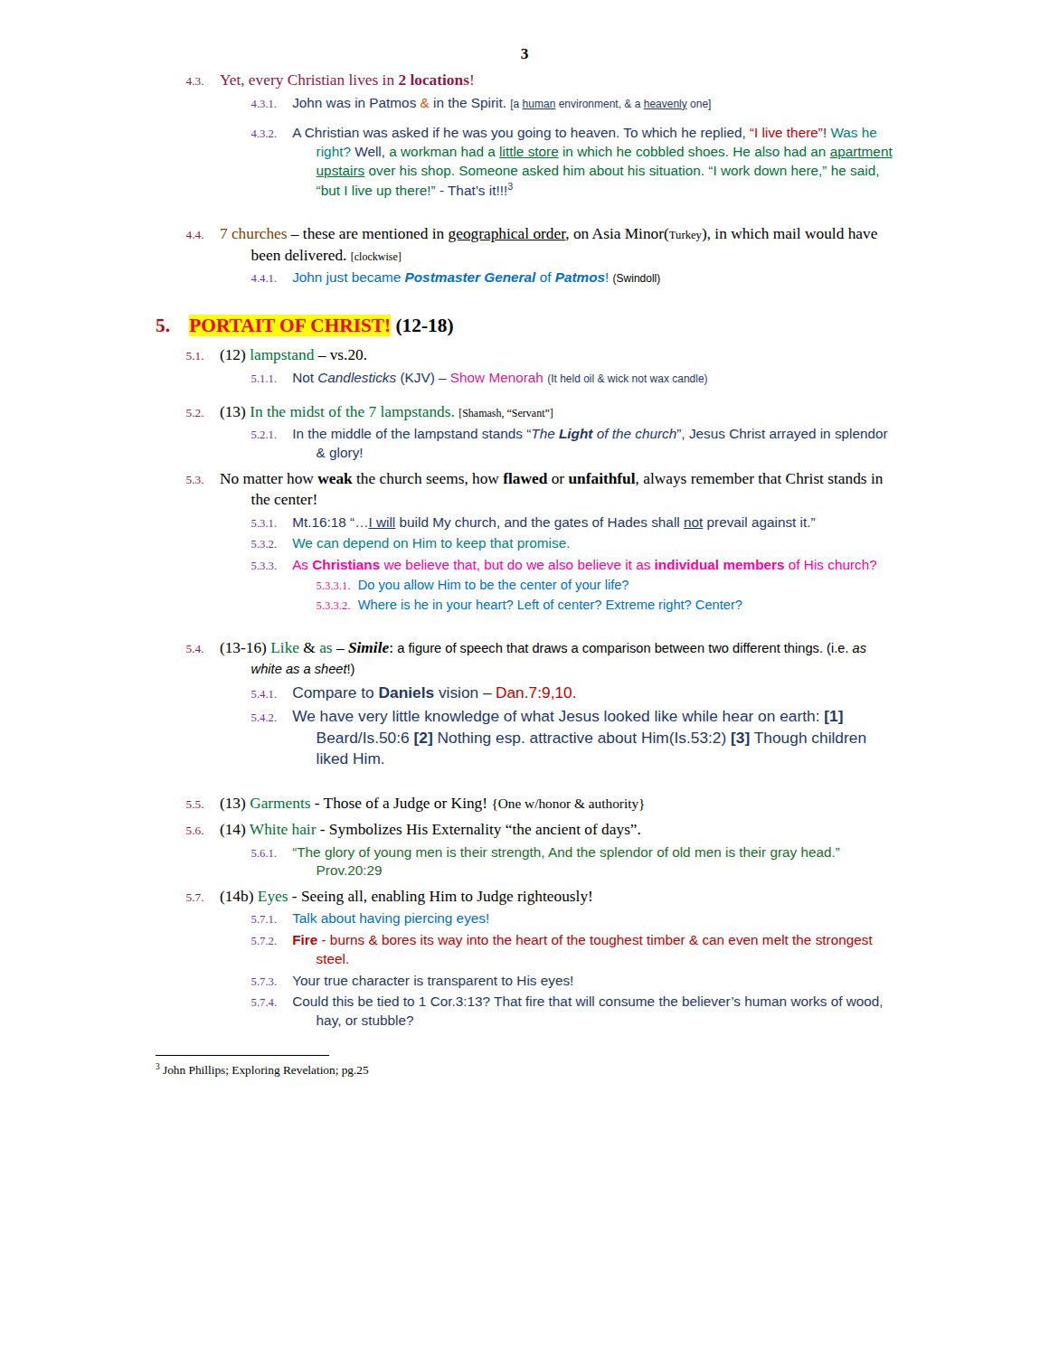3
4.3. Yet, every Christian lives in 2 locations!
4.3.1. John was in Patmos & in the Spirit. [a human environment, & a heavenly one]
4.3.2. A Christian was asked if he was you going to heaven. To which he replied, “I live there”! Was he right? Well, a workman had a little store in which he cobbled shoes. He also had an apartment upstairs over his shop. Someone asked him about his situation. “I work down here,” he said, “but I live up there!” - That’s it!!!3
4.4. 7 churches – these are mentioned in geographical order, on Asia Minor(Turkey), in which mail would have been delivered. [clockwise]
4.4.1. John just became Postmaster General of Patmos! (Swindoll)
5. PORTAIT OF CHRIST! (12-18)
5.1. (12) lampstand – vs.20.
5.1.1. Not Candlesticks (KJV) – Show Menorah (It held oil & wick not wax candle)
5.2. (13) In the midst of the 7 lampstands. [Shamash, “Servant”]
5.2.1. In the middle of the lampstand stands “The Light of the church”, Jesus Christ arrayed in splendor & glory!
5.3. No matter how weak the church seems, how flawed or unfaithful, always remember that Christ stands in the center!
5.3.1. Mt.16:18 “…I will build My church, and the gates of Hades shall not prevail against it.”
5.3.2. We can depend on Him to keep that promise.
5.3.3. As Christians we believe that, but do we also believe it as individual members of His church?
5.3.3.1. Do you allow Him to be the center of your life?
5.3.3.2. Where is he in your heart? Left of center? Extreme right? Center?
5.4. (13-16) Like & as – Simile: a figure of speech that draws a comparison between two different things. (i.e. as white as a sheet!)
5.4.1. Compare to Daniels vision – Dan.7:9,10.
5.4.2. We have very little knowledge of what Jesus looked like while hear on earth: [1] Beard/Is.50:6 [2] Nothing esp. attractive about Him(Is.53:2) [3] Though children liked Him.
5.5. (13) Garments - Those of a Judge or King! {One w/honor & authority}
5.6. (14) White hair - Symbolizes His Externality “the ancient of days”.
5.6.1. “The glory of young men is their strength, And the splendor of old men is their gray head.” Prov.20:29
5.7. (14b) Eyes - Seeing all, enabling Him to Judge righteously!
5.7.1. Talk about having piercing eyes!
5.7.2. Fire - burns & bores its way into the heart of the toughest timber & can even melt the strongest steel.
5.7.3. Your true character is transparent to His eyes!
5.7.4. Could this be tied to 1 Cor.3:13? That fire that will consume the believer’s human works of wood, hay, or stubble?
3 John Phillips; Exploring Revelation; pg.25